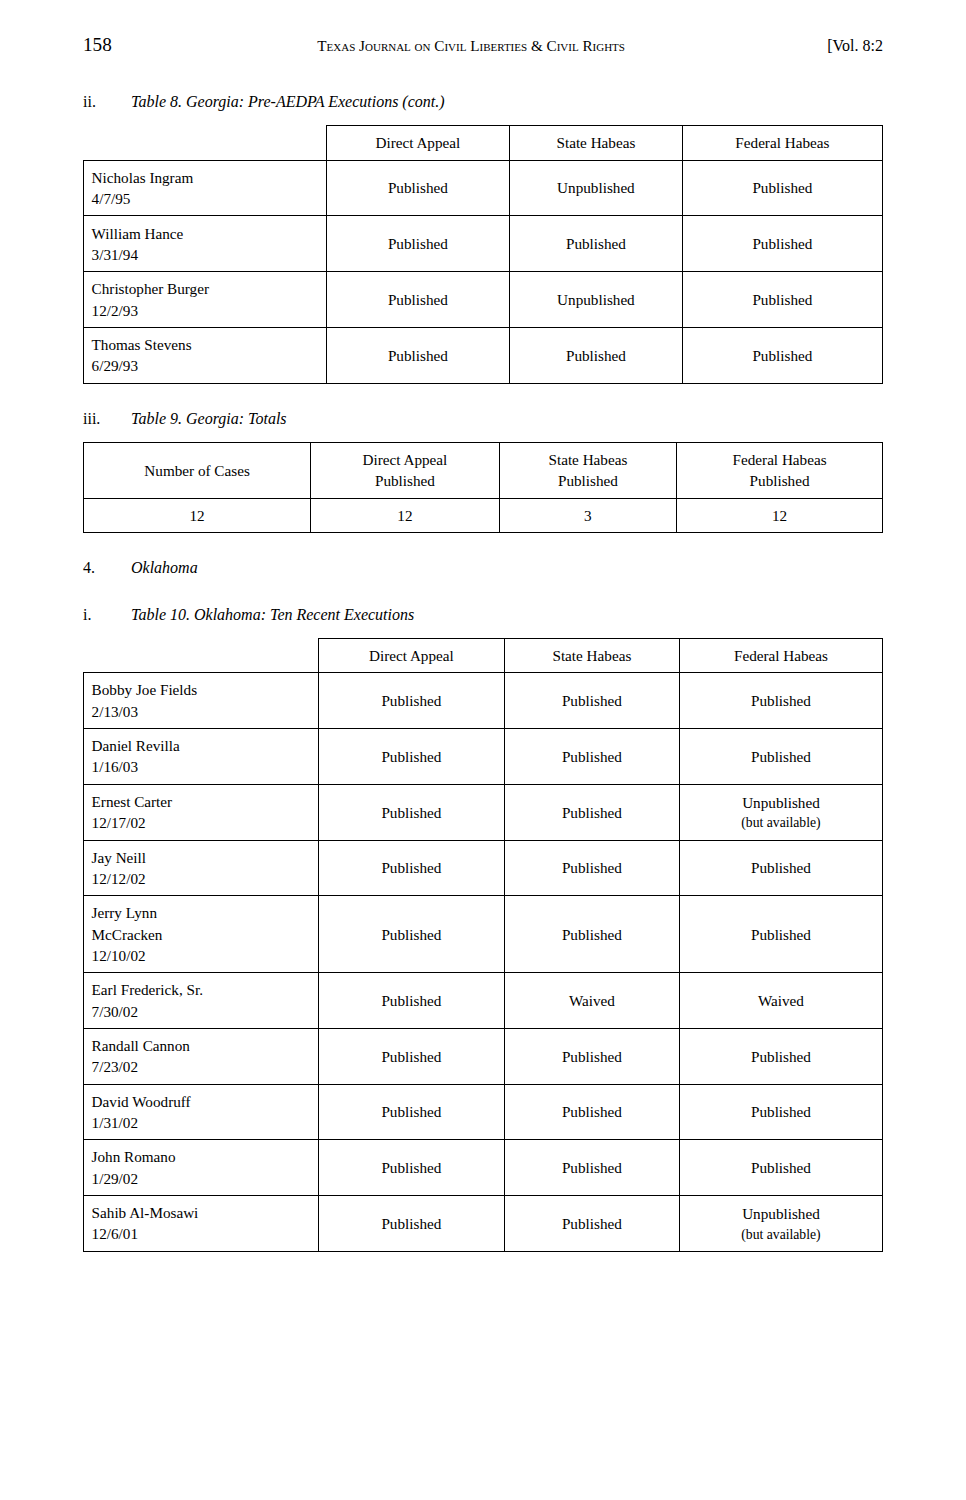158 Texas Journal on Civil Liberties & Civil Rights [Vol. 8:2
ii. Table 8. Georgia: Pre-AEDPA Executions (cont.)
| | Direct Appeal | State Habeas | Federal Habeas |
| --- | --- | --- | --- |
| Nicholas Ingram 4/7/95 | Published | Unpublished | Published |
| William Hance 3/31/94 | Published | Published | Published |
| Christopher Burger 12/2/93 | Published | Unpublished | Published |
| Thomas Stevens 6/29/93 | Published | Published | Published |
iii. Table 9. Georgia: Totals
| Number of Cases | Direct Appeal Published | State Habeas Published | Federal Habeas Published |
| --- | --- | --- | --- |
| 12 | 12 | 3 | 12 |
4. Oklahoma
i. Table 10. Oklahoma: Ten Recent Executions
| | Direct Appeal | State Habeas | Federal Habeas |
| --- | --- | --- | --- |
| Bobby Joe Fields 2/13/03 | Published | Published | Published |
| Daniel Revilla 1/16/03 | Published | Published | Published |
| Ernest Carter 12/17/02 | Published | Published | Unpublished (but available) |
| Jay Neill 12/12/02 | Published | Published | Published |
| Jerry Lynn McCracken 12/10/02 | Published | Published | Published |
| Earl Frederick, Sr. 7/30/02 | Published | Waived | Waived |
| Randall Cannon 7/23/02 | Published | Published | Published |
| David Woodruff 1/31/02 | Published | Published | Published |
| John Romano 1/29/02 | Published | Published | Published |
| Sahib Al-Mosawi 12/6/01 | Published | Published | Unpublished (but available) |